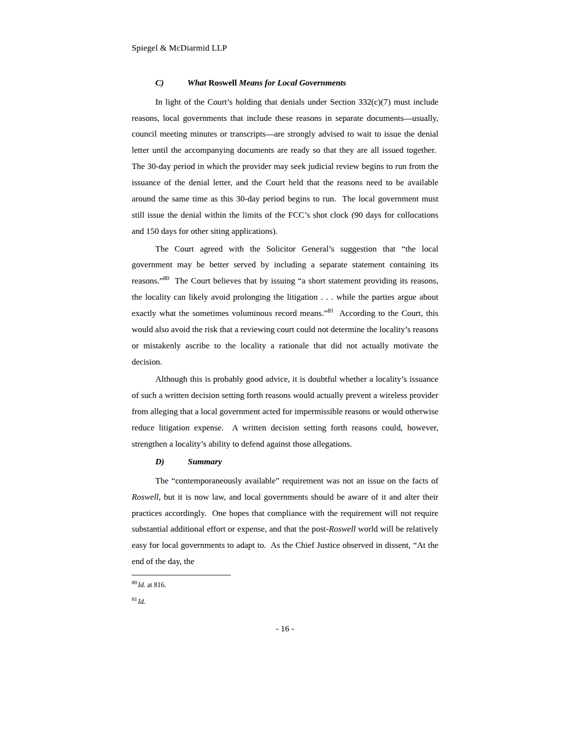Spiegel & McDiarmid LLP
C) What Roswell Means for Local Governments
In light of the Court’s holding that denials under Section 332(c)(7) must include reasons, local governments that include these reasons in separate documents—usually, council meeting minutes or transcripts—are strongly advised to wait to issue the denial letter until the accompanying documents are ready so that they are all issued together. The 30-day period in which the provider may seek judicial review begins to run from the issuance of the denial letter, and the Court held that the reasons need to be available around the same time as this 30-day period begins to run. The local government must still issue the denial within the limits of the FCC’s shot clock (90 days for collocations and 150 days for other siting applications).
The Court agreed with the Solicitor General’s suggestion that “the local government may be better served by including a separate statement containing its reasons.”80 The Court believes that by issuing “a short statement providing its reasons, the locality can likely avoid prolonging the litigation . . . while the parties argue about exactly what the sometimes voluminous record means.”81 According to the Court, this would also avoid the risk that a reviewing court could not determine the locality’s reasons or mistakenly ascribe to the locality a rationale that did not actually motivate the decision.
Although this is probably good advice, it is doubtful whether a locality’s issuance of such a written decision setting forth reasons would actually prevent a wireless provider from alleging that a local government acted for impermissible reasons or would otherwise reduce litigation expense. A written decision setting forth reasons could, however, strengthen a locality’s ability to defend against those allegations.
D) Summary
The “contemporaneously available” requirement was not an issue on the facts of Roswell, but it is now law, and local governments should be aware of it and alter their practices accordingly. One hopes that compliance with the requirement will not require substantial additional effort or expense, and that the post-Roswell world will be relatively easy for local governments to adapt to. As the Chief Justice observed in dissent, “At the end of the day, the
80 Id. at 816.
81 Id.
- 16 -